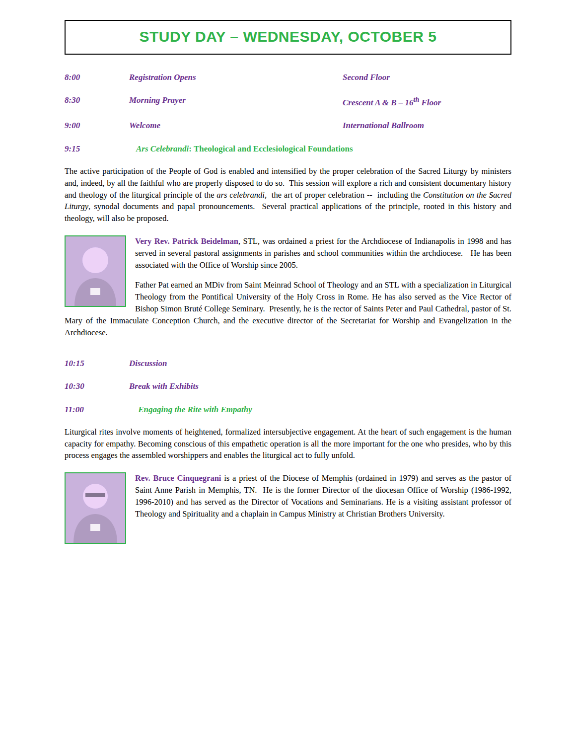STUDY DAY – WEDNESDAY, OCTOBER 5
8:00
Registration Opens
Second Floor
8:30
Morning Prayer
Crescent A & B – 16th Floor
9:00
Welcome
International Ballroom
9:15
Ars Celebrandi: Theological and Ecclesiological Foundations
The active participation of the People of God is enabled and intensified by the proper celebration of the Sacred Liturgy by ministers and, indeed, by all the faithful who are properly disposed to do so. This session will explore a rich and consistent documentary history and theology of the liturgical principle of the ars celebrandi, the art of proper celebration -- including the Constitution on the Sacred Liturgy, synodal documents and papal pronouncements. Several practical applications of the principle, rooted in this history and theology, will also be proposed.
Very Rev. Patrick Beidelman, STL, was ordained a priest for the Archdiocese of Indianapolis in 1998 and has served in several pastoral assignments in parishes and school communities within the archdiocese. He has been associated with the Office of Worship since 2005.
Father Pat earned an MDiv from Saint Meinrad School of Theology and an STL with a specialization in Liturgical Theology from the Pontifical University of the Holy Cross in Rome. He has also served as the Vice Rector of Bishop Simon Bruté College Seminary. Presently, he is the rector of Saints Peter and Paul Cathedral, pastor of St. Mary of the Immaculate Conception Church, and the executive director of the Secretariat for Worship and Evangelization in the Archdiocese.
10:15
Discussion
10:30
Break with Exhibits
11:00
Engaging the Rite with Empathy
Liturgical rites involve moments of heightened, formalized intersubjective engagement. At the heart of such engagement is the human capacity for empathy. Becoming conscious of this empathetic operation is all the more important for the one who presides, who by this process engages the assembled worshippers and enables the liturgical act to fully unfold.
Rev. Bruce Cinquegrani is a priest of the Diocese of Memphis (ordained in 1979) and serves as the pastor of Saint Anne Parish in Memphis, TN. He is the former Director of the diocesan Office of Worship (1986-1992, 1996-2010) and has served as the Director of Vocations and Seminarians. He is a visiting assistant professor of Theology and Spirituality and a chaplain in Campus Ministry at Christian Brothers University.